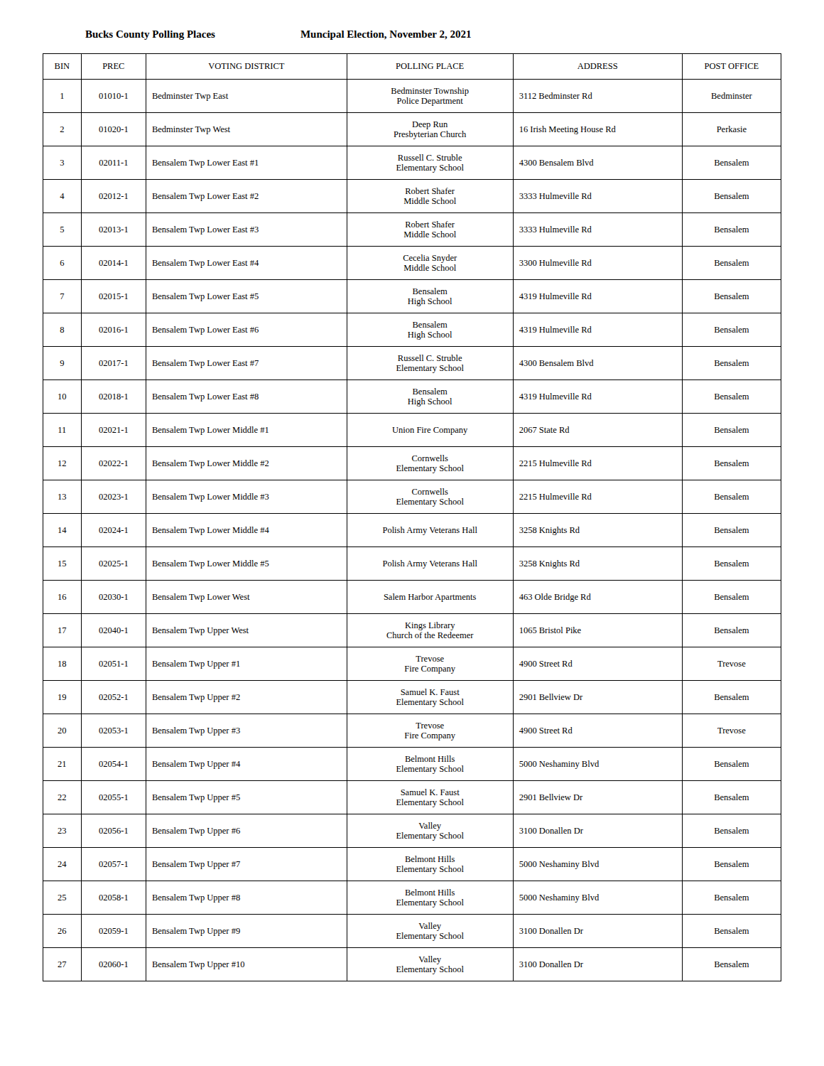Bucks County Polling Places Muncipal Election, November 2, 2021
| BIN | PREC | VOTING DISTRICT | POLLING PLACE | ADDRESS | POST OFFICE |
| --- | --- | --- | --- | --- | --- |
| 1 | 01010-1 | Bedminster Twp East | Bedminster Township Police Department | 3112 Bedminster Rd | Bedminster |
| 2 | 01020-1 | Bedminster Twp West | Deep Run Presbyterian Church | 16 Irish Meeting House Rd | Perkasie |
| 3 | 02011-1 | Bensalem Twp Lower East #1 | Russell C. Struble Elementary School | 4300 Bensalem Blvd | Bensalem |
| 4 | 02012-1 | Bensalem Twp Lower East #2 | Robert Shafer Middle School | 3333 Hulmeville Rd | Bensalem |
| 5 | 02013-1 | Bensalem Twp Lower East #3 | Robert Shafer Middle School | 3333 Hulmeville Rd | Bensalem |
| 6 | 02014-1 | Bensalem Twp Lower East #4 | Cecelia Snyder Middle School | 3300 Hulmeville Rd | Bensalem |
| 7 | 02015-1 | Bensalem Twp Lower East #5 | Bensalem High School | 4319 Hulmeville Rd | Bensalem |
| 8 | 02016-1 | Bensalem Twp Lower East #6 | Bensalem High School | 4319 Hulmeville Rd | Bensalem |
| 9 | 02017-1 | Bensalem Twp Lower East #7 | Russell C. Struble Elementary School | 4300 Bensalem Blvd | Bensalem |
| 10 | 02018-1 | Bensalem Twp Lower East #8 | Bensalem High School | 4319 Hulmeville Rd | Bensalem |
| 11 | 02021-1 | Bensalem Twp Lower Middle #1 | Union Fire Company | 2067 State Rd | Bensalem |
| 12 | 02022-1 | Bensalem Twp Lower Middle #2 | Cornwells Elementary School | 2215 Hulmeville Rd | Bensalem |
| 13 | 02023-1 | Bensalem Twp Lower Middle #3 | Cornwells Elementary School | 2215 Hulmeville Rd | Bensalem |
| 14 | 02024-1 | Bensalem Twp Lower Middle #4 | Polish Army Veterans Hall | 3258 Knights Rd | Bensalem |
| 15 | 02025-1 | Bensalem Twp Lower Middle #5 | Polish Army Veterans Hall | 3258 Knights Rd | Bensalem |
| 16 | 02030-1 | Bensalem Twp Lower West | Salem Harbor Apartments | 463 Olde Bridge Rd | Bensalem |
| 17 | 02040-1 | Bensalem Twp Upper West | Kings Library Church of the Redeemer | 1065 Bristol Pike | Bensalem |
| 18 | 02051-1 | Bensalem Twp Upper #1 | Trevose Fire Company | 4900 Street Rd | Trevose |
| 19 | 02052-1 | Bensalem Twp Upper #2 | Samuel K. Faust Elementary School | 2901 Bellview Dr | Bensalem |
| 20 | 02053-1 | Bensalem Twp Upper #3 | Trevose Fire Company | 4900 Street Rd | Trevose |
| 21 | 02054-1 | Bensalem Twp Upper #4 | Belmont Hills Elementary School | 5000 Neshaminy Blvd | Bensalem |
| 22 | 02055-1 | Bensalem Twp Upper #5 | Samuel K. Faust Elementary School | 2901 Bellview Dr | Bensalem |
| 23 | 02056-1 | Bensalem Twp Upper #6 | Valley Elementary School | 3100 Donallen Dr | Bensalem |
| 24 | 02057-1 | Bensalem Twp Upper #7 | Belmont Hills Elementary School | 5000 Neshaminy Blvd | Bensalem |
| 25 | 02058-1 | Bensalem Twp Upper #8 | Belmont Hills Elementary School | 5000 Neshaminy Blvd | Bensalem |
| 26 | 02059-1 | Bensalem Twp Upper #9 | Valley Elementary School | 3100 Donallen Dr | Bensalem |
| 27 | 02060-1 | Bensalem Twp Upper #10 | Valley Elementary School | 3100 Donallen Dr | Bensalem |